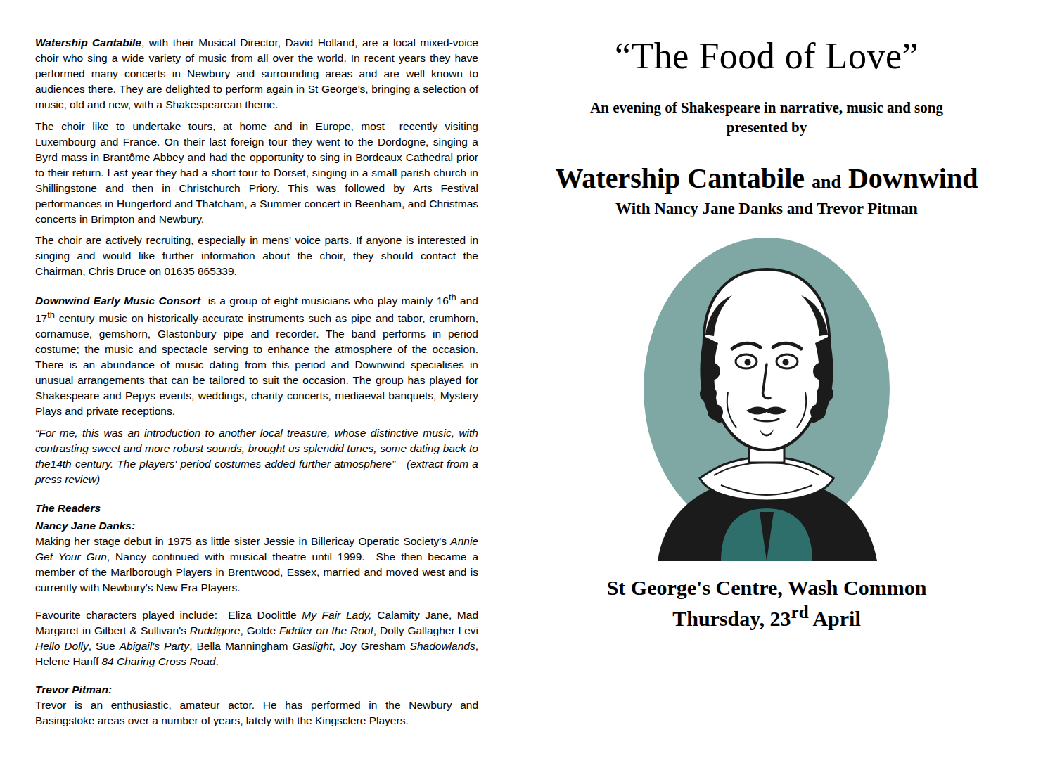Watership Cantabile, with their Musical Director, David Holland, are a local mixed-voice choir who sing a wide variety of music from all over the world. In recent years they have performed many concerts in Newbury and surrounding areas and are well known to audiences there. They are delighted to perform again in St George's, bringing a selection of music, old and new, with a Shakespearean theme.
The choir like to undertake tours, at home and in Europe, most recently visiting Luxembourg and France. On their last foreign tour they went to the Dordogne, singing a Byrd mass in Brantôme Abbey and had the opportunity to sing in Bordeaux Cathedral prior to their return. Last year they had a short tour to Dorset, singing in a small parish church in Shillingstone and then in Christchurch Priory. This was followed by Arts Festival performances in Hungerford and Thatcham, a Summer concert in Beenham, and Christmas concerts in Brimpton and Newbury.
The choir are actively recruiting, especially in mens' voice parts. If anyone is interested in singing and would like further information about the choir, they should contact the Chairman, Chris Druce on 01635 865339.
Downwind Early Music Consort is a group of eight musicians who play mainly 16th and 17th century music on historically-accurate instruments such as pipe and tabor, crumhorn, cornamuse, gemshorn, Glastonbury pipe and recorder. The band performs in period costume; the music and spectacle serving to enhance the atmosphere of the occasion. There is an abundance of music dating from this period and Downwind specialises in unusual arrangements that can be tailored to suit the occasion. The group has played for Shakespeare and Pepys events, weddings, charity concerts, mediaeval banquets, Mystery Plays and private receptions.
“For me, this was an introduction to another local treasure, whose distinctive music, with contrasting sweet and more robust sounds, brought us splendid tunes, some dating back to the14th century. The players' period costumes added further atmosphere” (extract from a press review)
The Readers
Nancy Jane Danks:
Making her stage debut in 1975 as little sister Jessie in Billericay Operatic Society's Annie Get Your Gun, Nancy continued with musical theatre until 1999. She then became a member of the Marlborough Players in Brentwood, Essex, married and moved west and is currently with Newbury's New Era Players.
Favourite characters played include: Eliza Doolittle My Fair Lady, Calamity Jane, Mad Margaret in Gilbert & Sullivan's Ruddigore, Golde Fiddler on the Roof, Dolly Gallagher Levi Hello Dolly, Sue Abigail's Party, Bella Manningham Gaslight, Joy Gresham Shadowlands, Helene Hanff 84 Charing Cross Road.
Trevor Pitman:
Trevor is an enthusiastic, amateur actor. He has performed in the Newbury and Basingstoke areas over a number of years, lately with the Kingsclere Players.
“The Food of Love”
An evening of Shakespeare in narrative, music and song presented by
Watership Cantabile and Downwind
With Nancy Jane Danks and Trevor Pitman
St George's Centre, Wash Common
Thursday, 23rd April